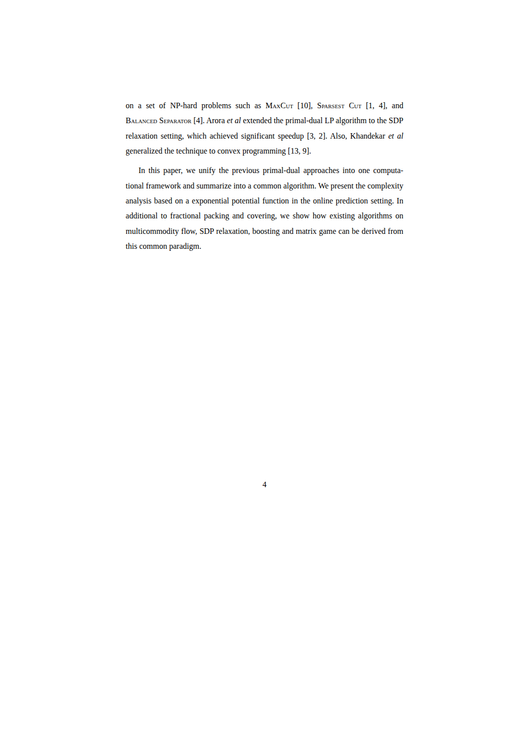on a set of NP-hard problems such as MaxCut [10], Sparsest Cut [1, 4], and Balanced Separator [4]. Arora et al extended the primal-dual LP algorithm to the SDP relaxation setting, which achieved significant speedup [3, 2]. Also, Khandekar et al generalized the technique to convex programming [13, 9].
In this paper, we unify the previous primal-dual approaches into one computational framework and summarize into a common algorithm. We present the complexity analysis based on a exponential potential function in the online prediction setting. In additional to fractional packing and covering, we show how existing algorithms on multicommodity flow, SDP relaxation, boosting and matrix game can be derived from this common paradigm.
4